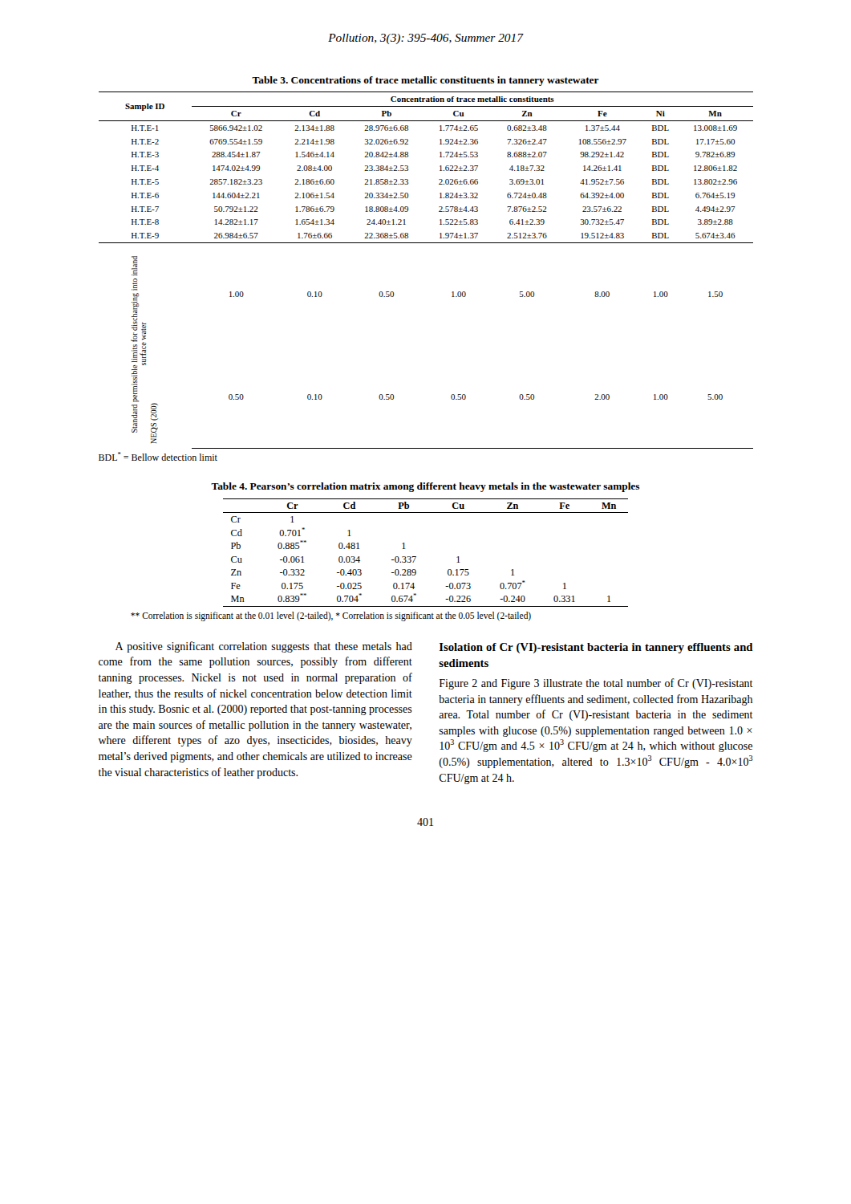Pollution, 3(3): 395-406, Summer 2017
Table 3. Concentrations of trace metallic constituents in tannery wastewater
| Sample ID | Concentration of trace metallic constituents |
| --- | --- |
| Cr | Cd | Pb | Cu | Zn | Fe | Ni | Mn |
| H.T.E-1 | 5866.942±1.02 | 2.134±1.88 | 28.976±6.68 | 1.774±2.65 | 0.682±3.48 | 1.37±5.44 | BDL | 13.008±1.69 |
| H.T.E-2 | 6769.554±1.59 | 2.214±1.98 | 32.026±6.92 | 1.924±2.36 | 7.326±2.47 | 108.556±2.97 | BDL | 17.17±5.60 |
| H.T.E-3 | 288.454±1.87 | 1.546±4.14 | 20.842±4.88 | 1.724±5.53 | 8.688±2.07 | 98.292±1.42 | BDL | 9.782±6.89 |
| H.T.E-4 | 1474.02±4.99 | 2.08±4.00 | 23.384±2.53 | 1.622±2.37 | 4.18±7.32 | 14.26±1.41 | BDL | 12.806±1.82 |
| H.T.E-5 | 2857.182±3.23 | 2.186±6.60 | 21.858±2.33 | 2.026±6.66 | 3.69±3.01 | 41.952±7.56 | BDL | 13.802±2.96 |
| H.T.E-6 | 144.604±2.21 | 2.106±1.54 | 20.334±2.50 | 1.824±3.32 | 6.724±0.48 | 64.392±4.00 | BDL | 6.764±5.19 |
| H.T.E-7 | 50.792±1.22 | 1.786±6.79 | 18.808±4.09 | 2.578±4.43 | 7.876±2.52 | 23.57±6.22 | BDL | 4.494±2.97 |
| H.T.E-8 | 14.282±1.17 | 1.654±1.34 | 24.40±1.21 | 1.522±5.83 | 6.41±2.39 | 30.732±5.47 | BDL | 3.89±2.88 |
| H.T.E-9 | 26.984±6.57 | 1.76±6.66 | 22.368±5.68 | 1.974±1.37 | 2.512±3.76 | 19.512±4.83 | BDL | 5.674±3.46 |
| Standard permissible limits for discharging into inland surface water NEQS (200) | 1.00 | 0.10 | 0.50 | 1.00 | 5.00 | 8.00 | 1.00 | 1.50 |
| 0.50 | 0.10 | 0.50 | 0.50 | 0.50 | 2.00 | 1.00 | 5.00 |
BDL* = Bellow detection limit
Table 4. Pearson’s correlation matrix among different heavy metals in the wastewater samples
| | Cr | Cd | Pb | Cu | Zn | Fe | Mn |
| --- | --- | --- | --- | --- | --- | --- | --- |
| Cr | 1 | | | | | | |
| Cd | 0.701 * | 1 | | | | | |
| Pb | 0.885 ** | 0.481 | 1 | | | | |
| Cu | -0.061 | 0.034 | -0.337 | 1 | | | |
| Zn | -0.332 | -0.403 | -0.289 | 0.175 | 1 | | |
| Fe | 0.175 | -0.025 | 0.174 | -0.073 | 0.707 * | 1 | |
| Mn | 0.839 ** | 0.704 * | 0.674 * | -0.226 | -0.240 | 0.331 | 1 |
** Correlation is significant at the 0.01 level (2-tailed), * Correlation is significant at the 0.05 level (2-tailed)
A positive significant correlation suggests that these metals had come from the same pollution sources, possibly from different tanning processes. Nickel is not used in normal preparation of leather, thus the results of nickel concentration below detection limit in this study. Bosnic et al. (2000) reported that post-tanning processes are the main sources of metallic pollution in the tannery wastewater, where different types of azo dyes, insecticides, biosides, heavy metal’s derived pigments, and other chemicals are utilized to increase the visual characteristics of leather products.
Isolation of Cr (VI)-resistant bacteria in tannery effluents and sediments
Figure 2 and Figure 3 illustrate the total number of Cr (VI)-resistant bacteria in tannery effluents and sediment, collected from Hazaribagh area. Total number of Cr (VI)-resistant bacteria in the sediment samples with glucose (0.5%) supplementation ranged between 1.0 × 103 CFU/gm and 4.5 × 103 CFU/gm at 24 h, which without glucose (0.5%) supplementation, altered to 1.3×103 CFU/gm - 4.0×103 CFU/gm at 24 h.
401